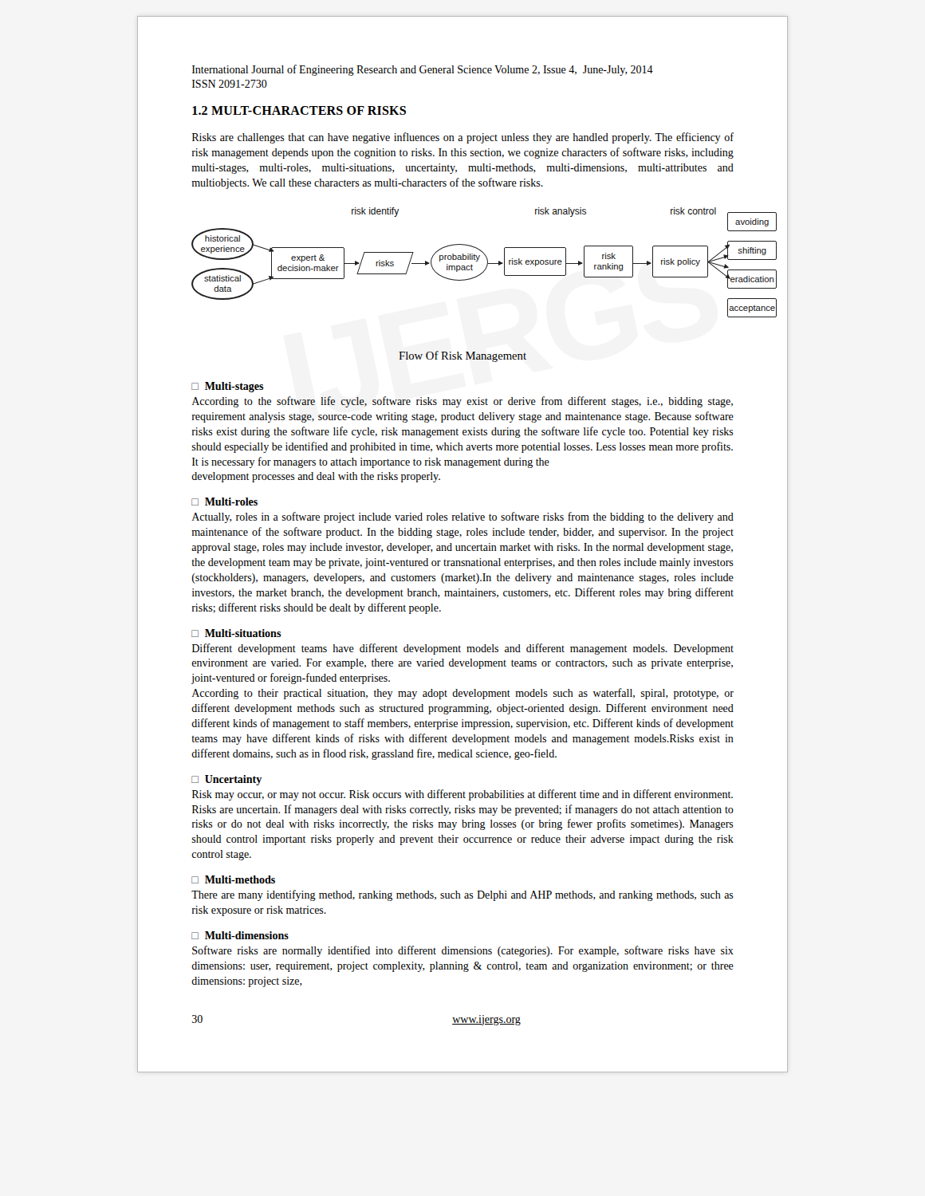IJERGS
International Journal of Engineering Research and General Science Volume 2, Issue 4, June-July, 2014
ISSN 2091-2730
1.2 MULT-CHARACTERS OF RISKS
Risks are challenges that can have negative influences on a project unless they are handled properly. The efficiency of risk management depends upon the cognition to risks. In this section, we cognize characters of software risks, including multi-stages, multi-roles, multi-situations, uncertainty, multi-methods, multi-dimensions, multi-attributes and multiobjects. We call these characters as multi-characters of the software risks.
risk identify risk analysis risk control
historical
experience
statistical
data
expert &
decision-maker
risks
probability
impact
risk exposure
risk
ranking
risk policy
avoiding
shifting
eradication
acceptance
Flow Of Risk Management
Multi-stages
According to the software life cycle, software risks may exist or derive from different stages, i.e., bidding stage, requirement analysis stage, source-code writing stage, product delivery stage and maintenance stage. Because software risks exist during the software life cycle, risk management exists during the software life cycle too. Potential key risks should especially be identified and prohibited in time, which averts more potential losses. Less losses mean more profits. It is necessary for managers to attach importance to risk management during the
development processes and deal with the risks properly.
Multi-roles
Actually, roles in a software project include varied roles relative to software risks from the bidding to the delivery and maintenance of the software product. In the bidding stage, roles include tender, bidder, and supervisor. In the project approval stage, roles may include investor, developer, and uncertain market with risks. In the normal development stage, the development team may be private, joint-ventured or transnational enterprises, and then roles include mainly investors (stockholders), managers, developers, and customers (market).In the delivery and maintenance stages, roles include investors, the market branch, the development branch, maintainers, customers, etc. Different roles may bring different risks; different risks should be dealt by different people.
Multi-situations
Different development teams have different development models and different management models. Development environment are varied. For example, there are varied development teams or contractors, such as private enterprise, joint-ventured or foreign-funded enterprises.
According to their practical situation, they may adopt development models such as waterfall, spiral, prototype, or different development methods such as structured programming, object-oriented design. Different environment need different kinds of management to staff members, enterprise impression, supervision, etc. Different kinds of development teams may have different kinds of risks with different development models and management models.Risks exist in different domains, such as in flood risk, grassland fire, medical science, geo-field.
Uncertainty
Risk may occur, or may not occur. Risk occurs with different probabilities at different time and in different environment. Risks are uncertain. If managers deal with risks correctly, risks may be prevented; if managers do not attach attention to risks or do not deal with risks incorrectly, the risks may bring losses (or bring fewer profits sometimes). Managers should control important risks properly and prevent their occurrence or reduce their adverse impact during the risk control stage.
Multi-methods
There are many identifying method, ranking methods, such as Delphi and AHP methods, and ranking methods, such as risk exposure or risk matrices.
Multi-dimensions
Software risks are normally identified into different dimensions (categories). For example, software risks have six dimensions: user, requirement, project complexity, planning & control, team and organization environment; or three dimensions: project size,
30
www.ijergs.org